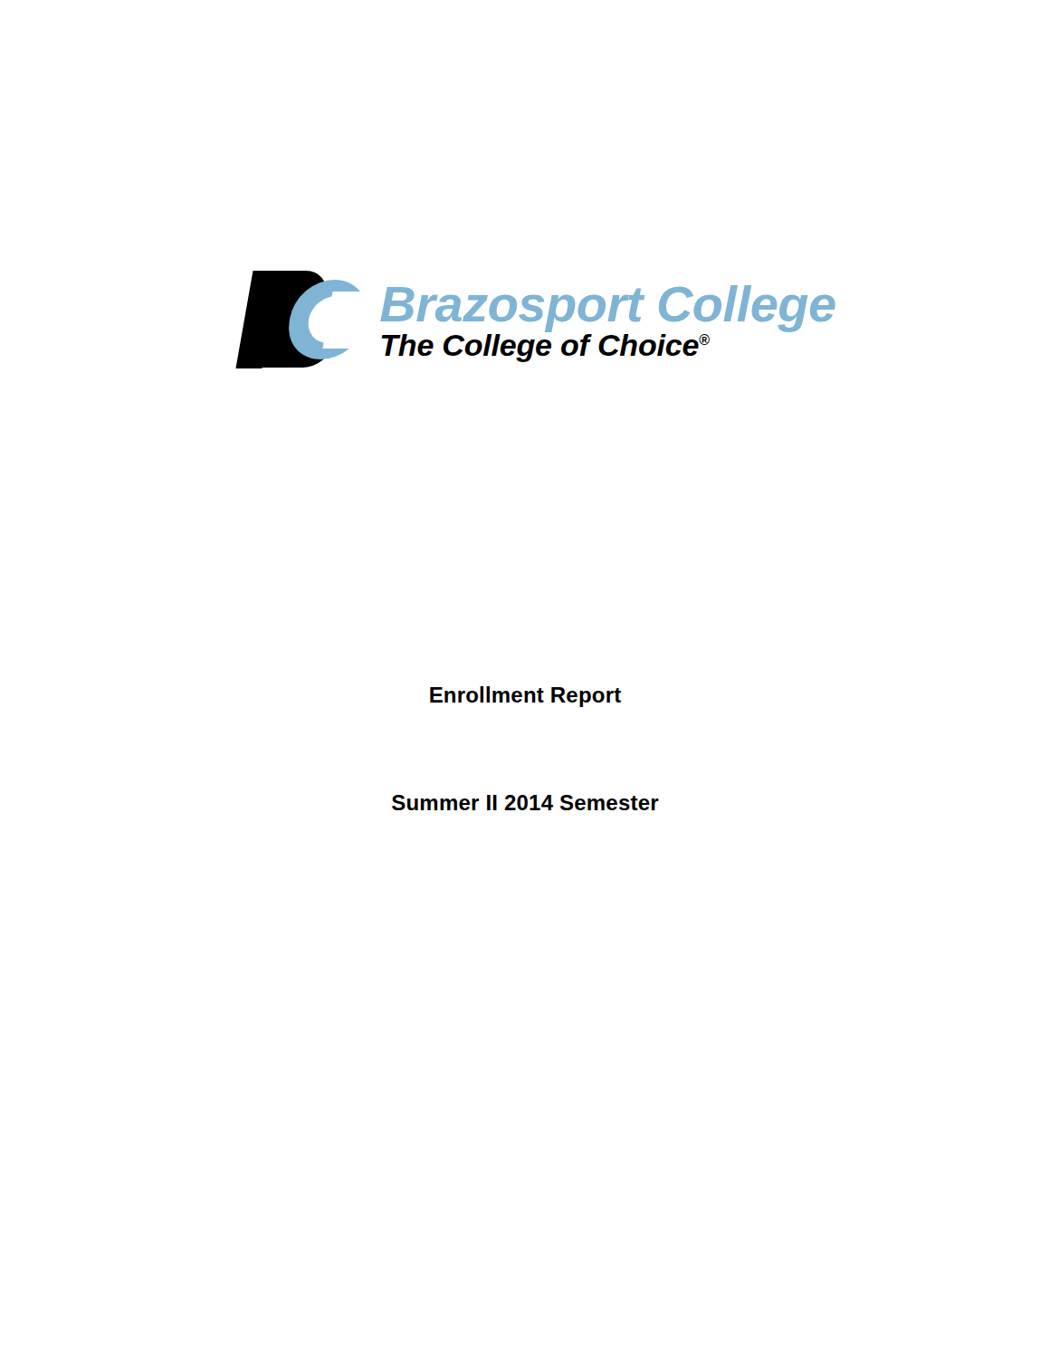Brazosport College
The College of Choice®
Enrollment Report
Summer II 2014 Semester